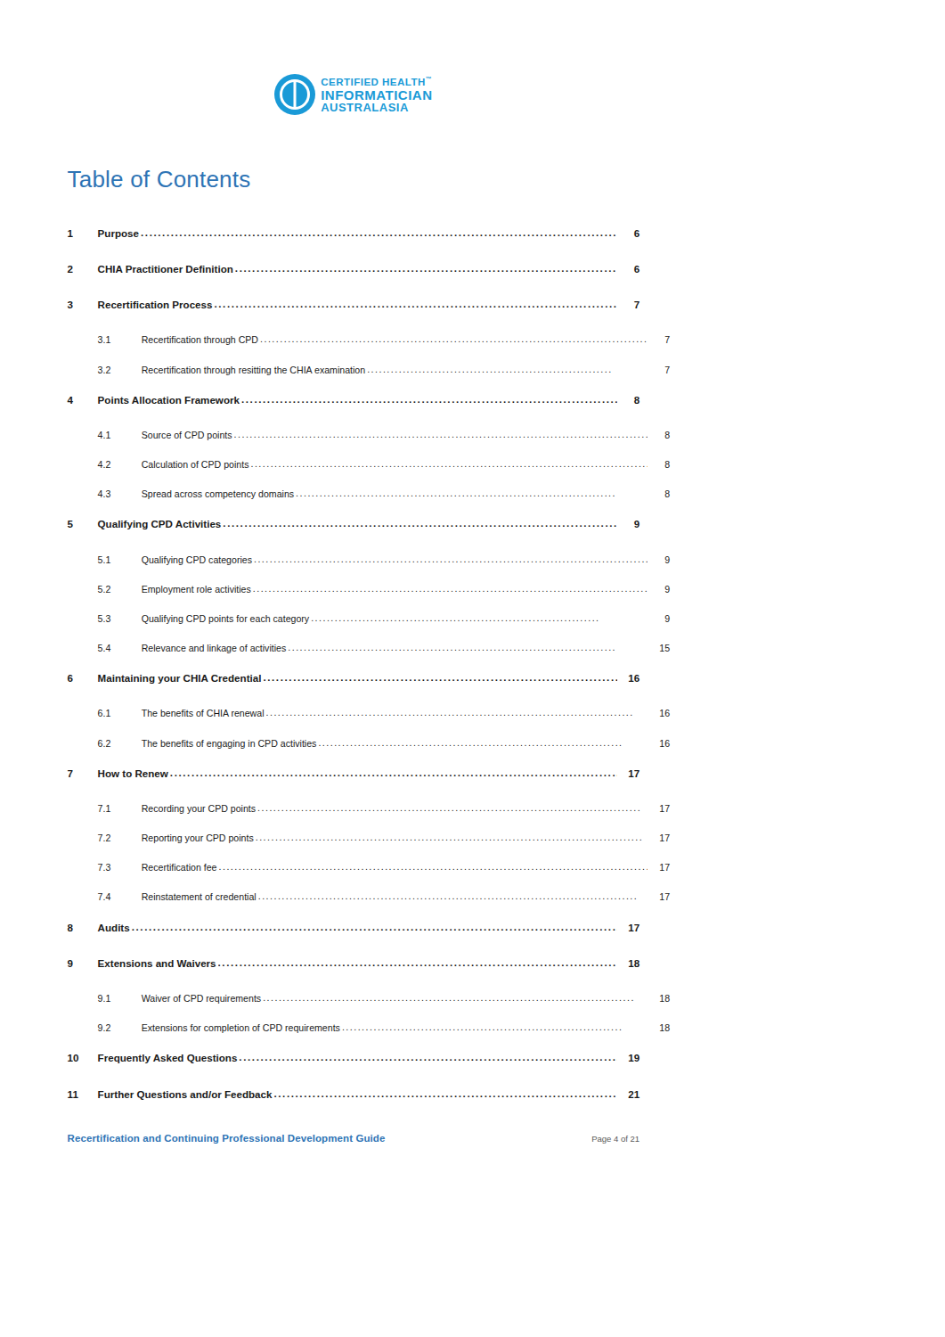CERTIFIED HEALTH™
INFORMATICIAN
AUSTRALASIA
Table of Contents
1 Purpose ........................................................................................................................... 6
2 CHIA Practitioner Definition ....................................................................................................... 6
3 Recertification Process .............................................................................................................. 7
3.1 Recertification through CPD ....................................................................................................... 7
3.2 Recertification through resitting the CHIA examination .............................................................. 7
4 Points Allocation Framework ..................................................................................................... 8
4.1 Source of CPD points .............................................................................................................. 8
4.2 Calculation of CPD points ..................................................................................................... 8
4.3 Spread across competency domains ................................................................................. 8
5 Qualifying CPD Activities ........................................................................................................... 9
5.1 Qualifying CPD categories .................................................................................................... 9
5.2 Employment role activities .................................................................................................... 9
5.3 Qualifying CPD points for each category ......................................................................... 9
5.4 Relevance and linkage of activities ................................................................................... 15
6 Maintaining your CHIA Credential .............................................................................................. 16
6.1 The benefits of CHIA renewal ............................................................................................. 16
6.2 The benefits of engaging in CPD activities ............................................................................. 16
7 How to Renew ....................................................................................................................... 17
7.1 Recording your CPD points ................................................................................................. 17
7.2 Reporting your CPD points .................................................................................................. 17
7.3 Recertification fee ............................................................................................................. 17
7.4 Reinstatement of credential ................................................................................................ 17
8 Audits ..................................................................................................................................... 17
9 Extensions and Waivers ............................................................................................................. 18
9.1 Waiver of CPD requirements .............................................................................................. 18
9.2 Extensions for completion of CPD requirements ....................................................................... 18
10 Frequently Asked Questions ..................................................................................................... 19
11 Further Questions and/or Feedback ......................................................................................... 21
Recertification and Continuing Professional Development Guide
Page 4 of 21